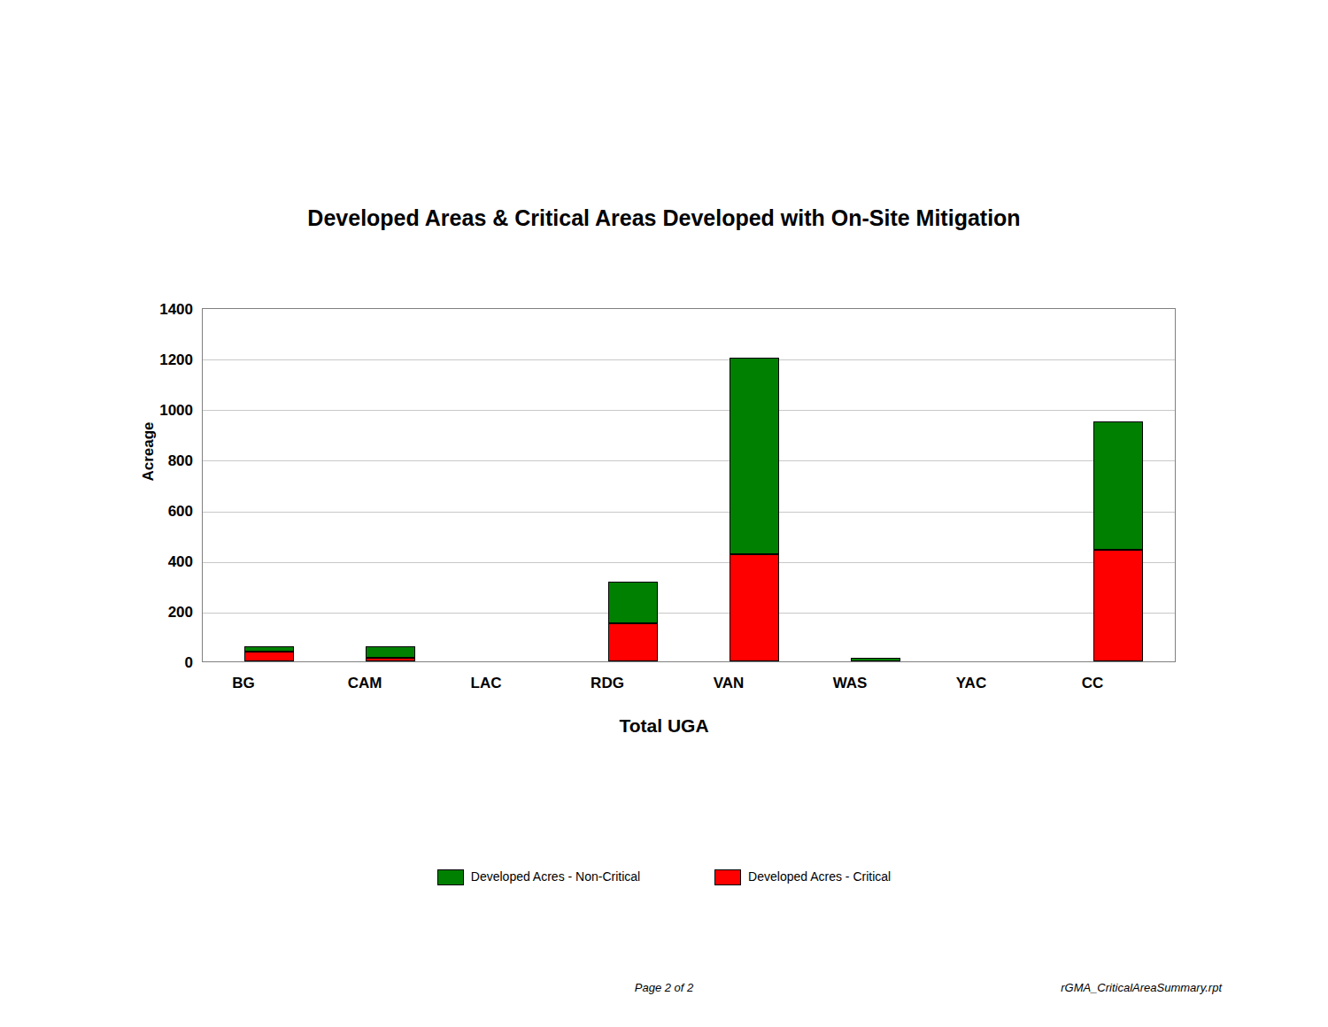Developed Areas & Critical Areas Developed with On-Site Mitigation
Acreage
1400
1200
1000
800
600
400
200
0
BG
CAM
LAC
RDG
VAN
WAS
YAC
CC
Total UGA
Developed Acres - Non-Critical Developed Acres - Critical
Page 2 of 2
rGMA_CriticalAreaSummary.rpt